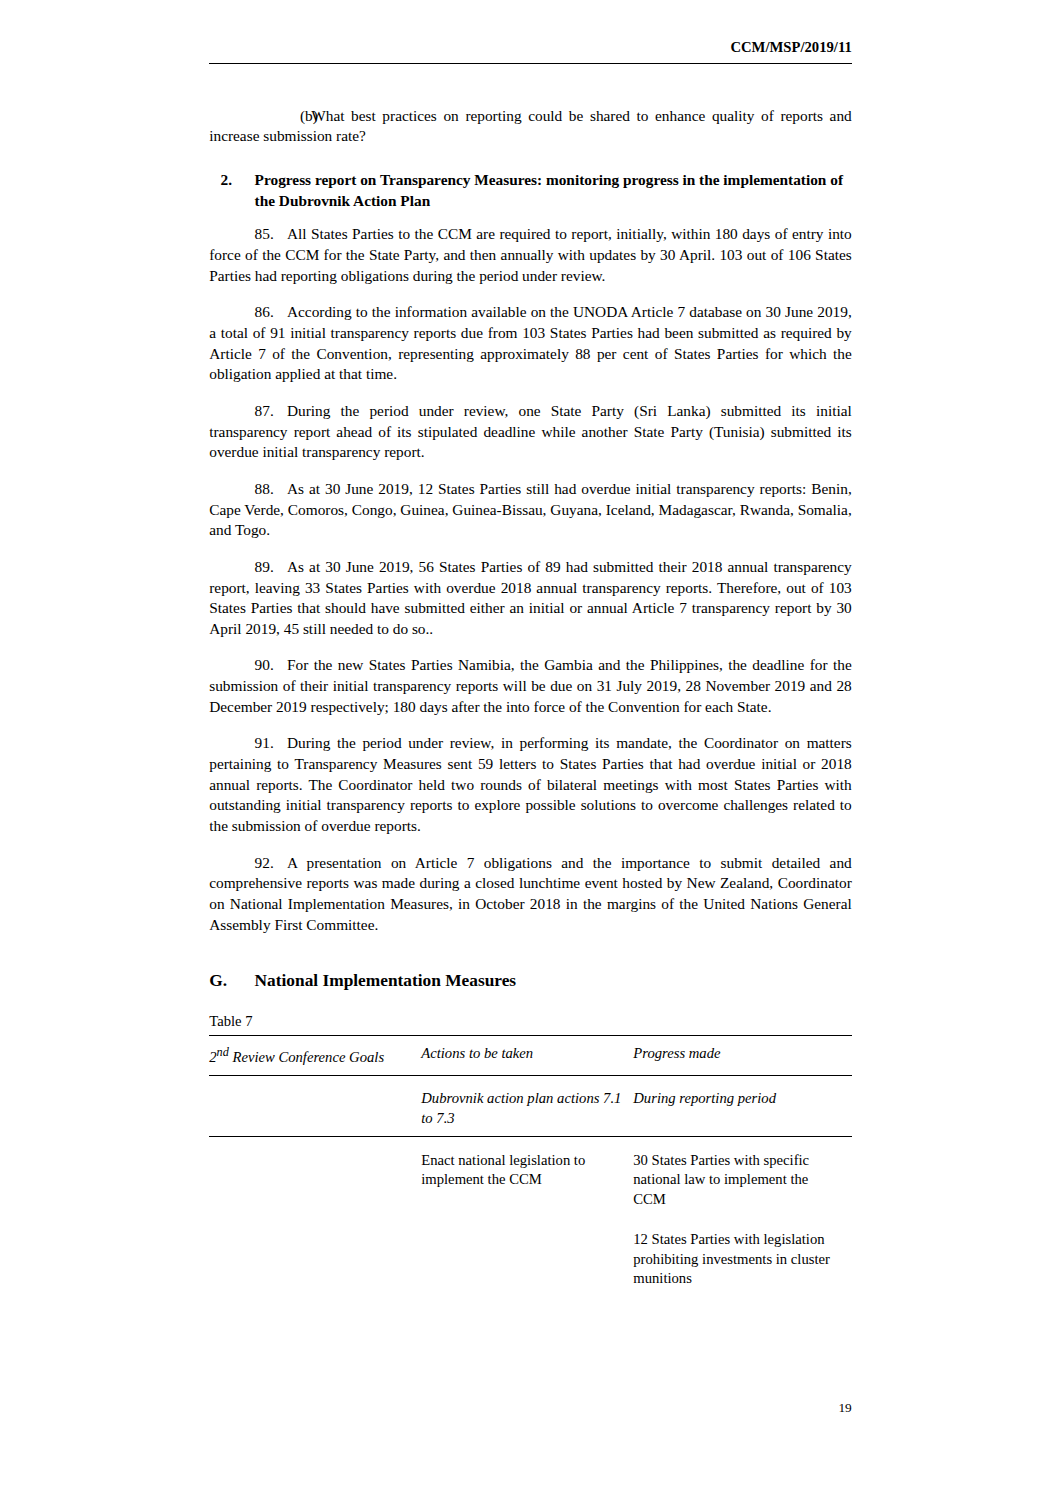CCM/MSP/2019/11
(b) What best practices on reporting could be shared to enhance quality of reports and increase submission rate?
2. Progress report on Transparency Measures: monitoring progress in the implementation of the Dubrovnik Action Plan
85. All States Parties to the CCM are required to report, initially, within 180 days of entry into force of the CCM for the State Party, and then annually with updates by 30 April. 103 out of 106 States Parties had reporting obligations during the period under review.
86. According to the information available on the UNODA Article 7 database on 30 June 2019, a total of 91 initial transparency reports due from 103 States Parties had been submitted as required by Article 7 of the Convention, representing approximately 88 per cent of States Parties for which the obligation applied at that time.
87. During the period under review, one State Party (Sri Lanka) submitted its initial transparency report ahead of its stipulated deadline while another State Party (Tunisia) submitted its overdue initial transparency report.
88. As at 30 June 2019, 12 States Parties still had overdue initial transparency reports: Benin, Cape Verde, Comoros, Congo, Guinea, Guinea-Bissau, Guyana, Iceland, Madagascar, Rwanda, Somalia, and Togo.
89. As at 30 June 2019, 56 States Parties of 89 had submitted their 2018 annual transparency report, leaving 33 States Parties with overdue 2018 annual transparency reports. Therefore, out of 103 States Parties that should have submitted either an initial or annual Article 7 transparency report by 30 April 2019, 45 still needed to do so..
90. For the new States Parties Namibia, the Gambia and the Philippines, the deadline for the submission of their initial transparency reports will be due on 31 July 2019, 28 November 2019 and 28 December 2019 respectively; 180 days after the into force of the Convention for each State.
91. During the period under review, in performing its mandate, the Coordinator on matters pertaining to Transparency Measures sent 59 letters to States Parties that had overdue initial or 2018 annual reports. The Coordinator held two rounds of bilateral meetings with most States Parties with outstanding initial transparency reports to explore possible solutions to overcome challenges related to the submission of overdue reports.
92. A presentation on Article 7 obligations and the importance to submit detailed and comprehensive reports was made during a closed lunchtime event hosted by New Zealand, Coordinator on National Implementation Measures, in October 2018 in the margins of the United Nations General Assembly First Committee.
G. National Implementation Measures
Table 7
| 2 nd Review Conference Goals | Actions to be taken | Progress made |
| --- | --- | --- |
| | Dubrovnik action plan actions 7.1 to 7.3 | During reporting period |
| | Enact national legislation to implement the CCM | 30 States Parties with specific national law to implement the CCM 12 States Parties with legislation prohibiting investments in cluster munitions |
19